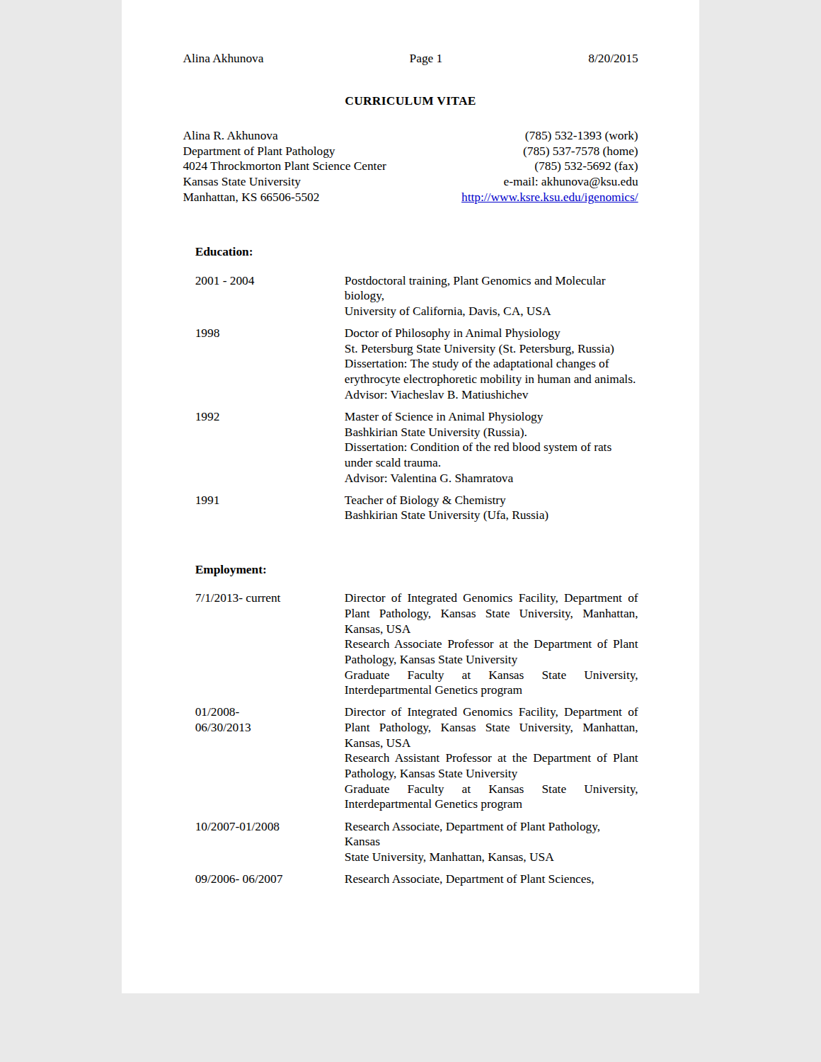Alina Akhunova Page 1 8/20/2015
CURRICULUM VITAE
| Alina R. Akhunova | (785) 532-1393 (work) |
| Department of Plant Pathology | (785) 537-7578 (home) |
| 4024 Throckmorton Plant Science Center | (785) 532-5692 (fax) |
| Kansas State University | e-mail: akhunova@ksu.edu |
| Manhattan, KS 66506-5502 | http://www.ksre.ksu.edu/igenomics/ |
Education:
| 2001 - 2004 | Postdoctoral training, Plant Genomics and Molecular biology, University of California, Davis, CA, USA |
| 1998 | Doctor of Philosophy in Animal Physiology St. Petersburg State University (St. Petersburg, Russia) Dissertation: The study of the adaptational changes of erythrocyte electrophoretic mobility in human and animals. Advisor: Viacheslav B. Matiushichev |
| 1992 | Master of Science in Animal Physiology Bashkirian State University (Russia). Dissertation: Condition of the red blood system of rats under scald trauma. Advisor: Valentina G. Shamratova |
| 1991 | Teacher of Biology & Chemistry Bashkirian State University (Ufa, Russia) |
Employment:
| 7/1/2013- current | Director of Integrated Genomics Facility, Department of Plant Pathology, Kansas State University, Manhattan, Kansas, USA Research Associate Professor at the Department of Plant Pathology, Kansas State University Graduate Faculty at Kansas State University, Interdepartmental Genetics program |
| 01/2008- 06/30/2013 | Director of Integrated Genomics Facility, Department of Plant Pathology, Kansas State University, Manhattan, Kansas, USA Research Assistant Professor at the Department of Plant Pathology, Kansas State University Graduate Faculty at Kansas State University, Interdepartmental Genetics program |
| 10/2007-01/2008 | Research Associate, Department of Plant Pathology, Kansas State University, Manhattan, Kansas, USA |
| 09/2006- 06/2007 | Research Associate, Department of Plant Sciences, |